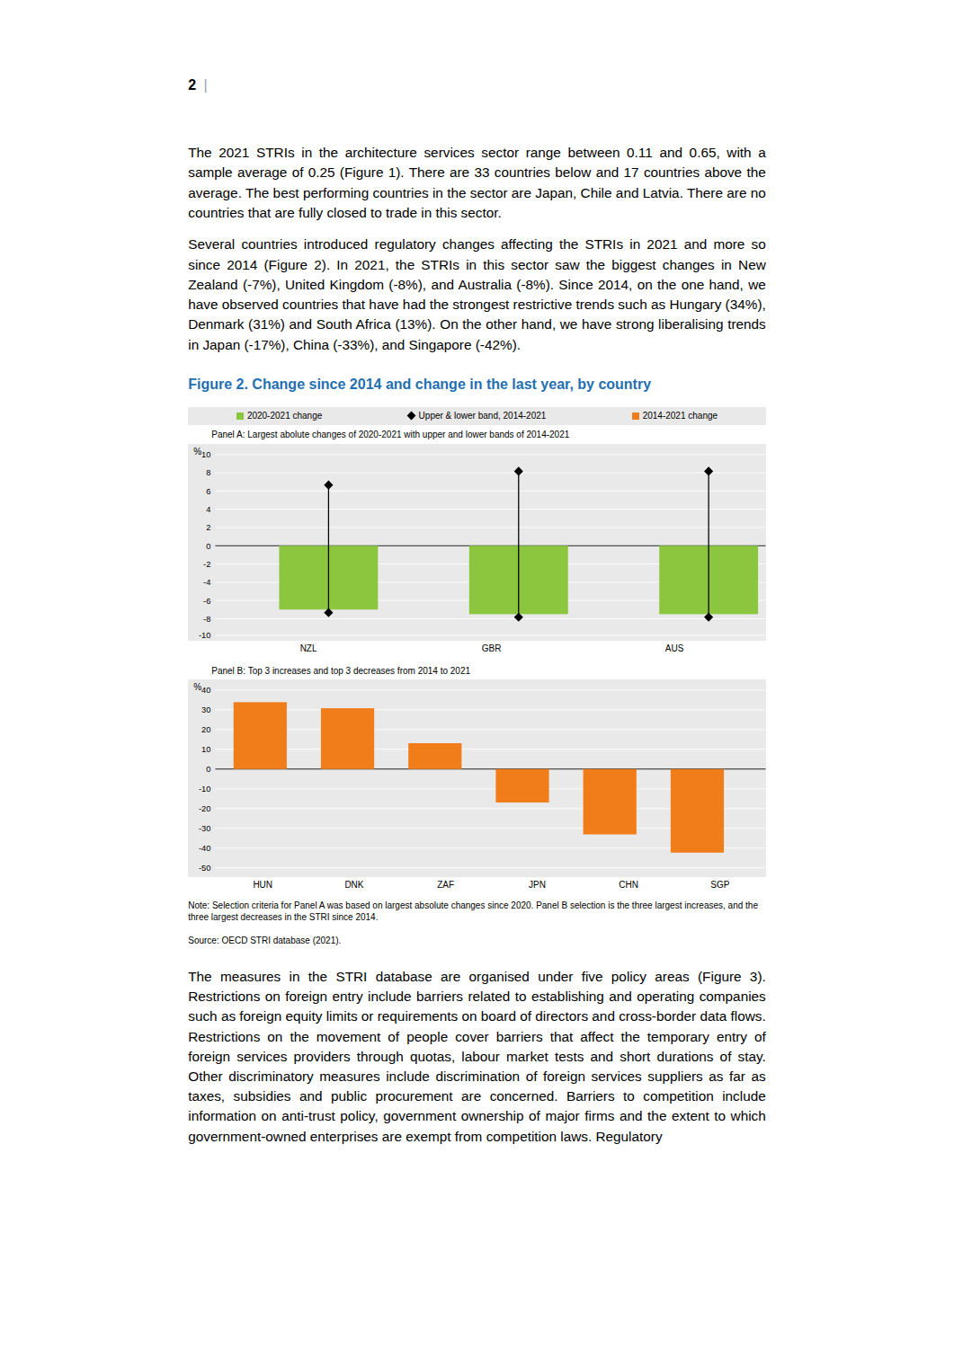2 |
The 2021 STRIs in the architecture services sector range between 0.11 and 0.65, with a sample average of 0.25 (Figure 1). There are 33 countries below and 17 countries above the average. The best performing countries in the sector are Japan, Chile and Latvia. There are no countries that are fully closed to trade in this sector.
Several countries introduced regulatory changes affecting the STRIs in 2021 and more so since 2014 (Figure 2). In 2021, the STRIs in this sector saw the biggest changes in New Zealand (-7%), United Kingdom (-8%), and Australia (-8%). Since 2014, on the one hand, we have observed countries that have had the strongest restrictive trends such as Hungary (34%), Denmark (31%) and South Africa (13%). On the other hand, we have strong liberalising trends in Japan (-17%), China (-33%), and Singapore (-42%).
Figure 2. Change since 2014 and change in the last year, by country
2020-2021 change Upper & lower band, 2014-2021 2014-2021 change
Panel A: Largest abolute changes of 2020-2021 with upper and lower bands of 2014-2021
10 8 6 4 2 0 -2 -4 -6 -8 -10
%
NZL GBR AUS
Panel B: Top 3 increases and top 3 decreases from 2014 to 2021
40 30 20 10 0 -10 -20 -30 -40 -50
%
HUN DNK ZAF JPN CHN SGP
Note: Selection criteria for Panel A was based on largest absolute changes since 2020. Panel B selection is the three largest increases, and the three largest decreases in the STRI since 2014.
Source: OECD STRI database (2021).
The measures in the STRI database are organised under five policy areas (Figure 3). Restrictions on foreign entry include barriers related to establishing and operating companies such as foreign equity limits or requirements on board of directors and cross-border data flows. Restrictions on the movement of people cover barriers that affect the temporary entry of foreign services providers through quotas, labour market tests and short durations of stay. Other discriminatory measures include discrimination of foreign services suppliers as far as taxes, subsidies and public procurement are concerned. Barriers to competition include information on anti-trust policy, government ownership of major firms and the extent to which government-owned enterprises are exempt from competition laws. Regulatory